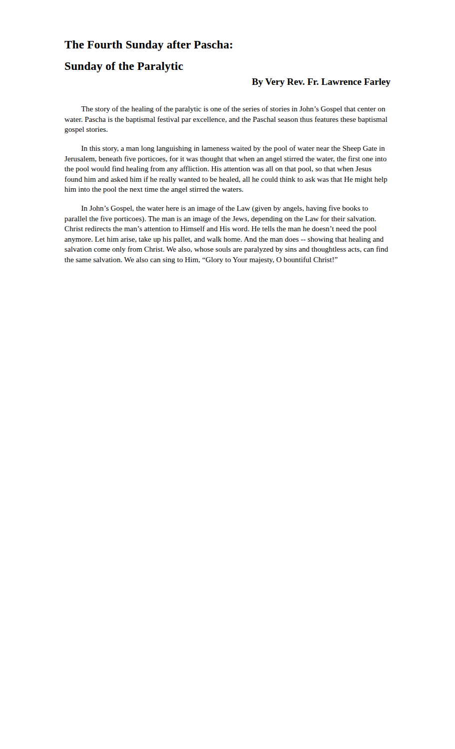The Fourth Sunday after Pascha: Sunday of the Paralytic
By Very Rev. Fr. Lawrence Farley
The story of the healing of the paralytic is one of the series of stories in John’s Gospel that center on water. Pascha is the baptismal festival par excellence, and the Paschal season thus features these baptismal gospel stories.
In this story, a man long languishing in lameness waited by the pool of water near the Sheep Gate in Jerusalem, beneath five porticoes, for it was thought that when an angel stirred the water, the first one into the pool would find healing from any affliction. His attention was all on that pool, so that when Jesus found him and asked him if he really wanted to be healed, all he could think to ask was that He might help him into the pool the next time the angel stirred the waters.
In John’s Gospel, the water here is an image of the Law (given by angels, having five books to parallel the five porticoes). The man is an image of the Jews, depending on the Law for their salvation. Christ redirects the man’s attention to Himself and His word. He tells the man he doesn’t need the pool anymore. Let him arise, take up his pallet, and walk home. And the man does -- showing that healing and salvation come only from Christ. We also, whose souls are paralyzed by sins and thoughtless acts, can find the same salvation. We also can sing to Him, “Glory to Your majesty, O bountiful Christ!”